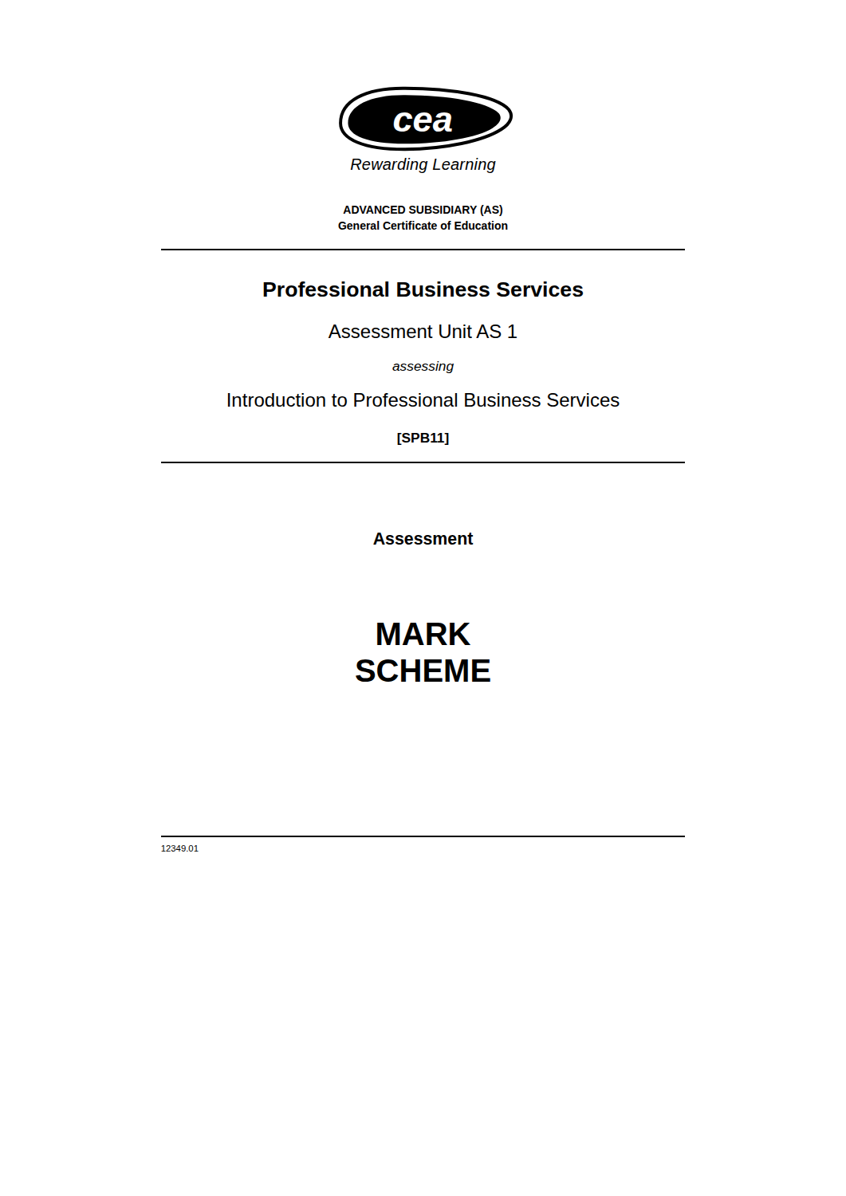cea
Rewarding Learning
ADVANCED SUBSIDIARY (AS)
General Certificate of Education
Professional Business Services
Assessment Unit AS 1
assessing
Introduction to Professional Business Services
[SPB11]
Assessment
MARK
SCHEME
12349.01